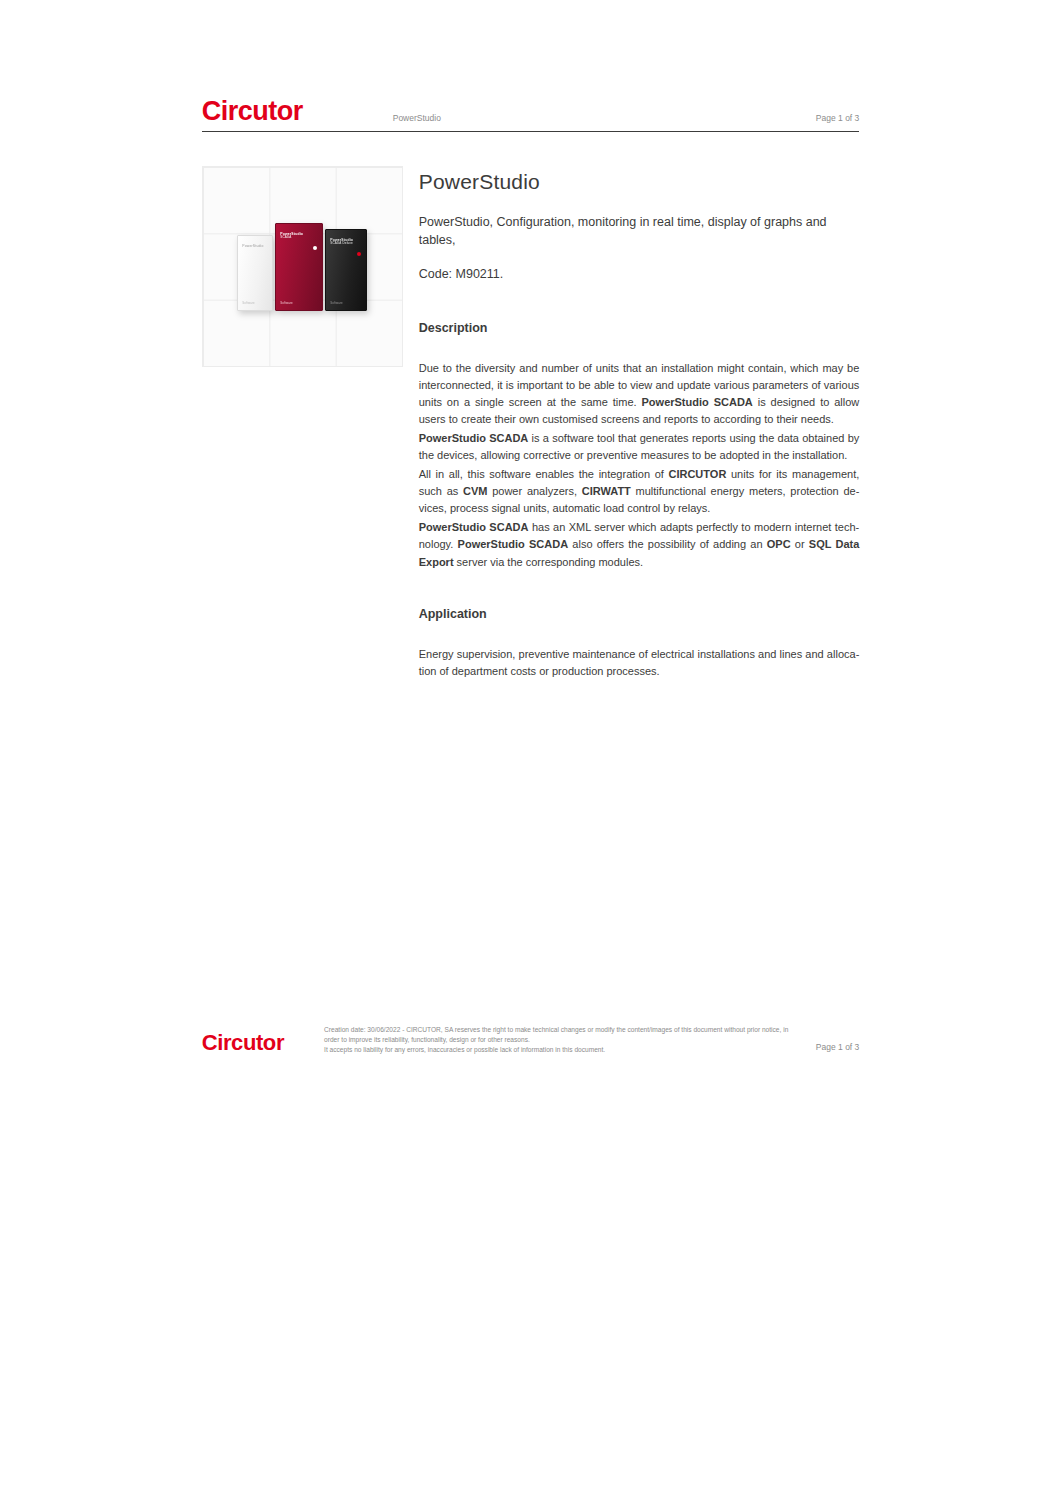Circutor
PowerStudio
Page 1 of 3
PowerStudio
Software
PowerStudioSCADA
Software
PowerStudioSCADA Deluxe
Software
PowerStudio
PowerStudio, Configuration, monitoring in real time, display of graphs and tables,
Code: M90211.
Description
Due to the diversity and number of units that an installation might contain, which may be interconnected, it is important to be able to view and update various parameters of various units on a single screen at the same time. PowerStudio SCADA is designed to allow users to create their own customised screens and reports to according to their needs.
PowerStudio SCADA is a software tool that generates reports using the data obtained by the devices, allowing corrective or preventive measures to be adopted in the installation.
All in all, this software enables the integration of CIRCUTOR units for its management, such as CVM power analyzers, CIRWATT multifunctional energy meters, protection devices, process signal units, automatic load control by relays.
PowerStudio SCADA has an XML server which adapts perfectly to modern internet technology. PowerStudio SCADA also offers the possibility of adding an OPC or SQL Data Export server via the corresponding modules.
Application
Energy supervision, preventive maintenance of electrical installations and lines and allocation of department costs or production processes.
Circutor
Creation date: 30/06/2022 - CIRCUTOR, SA reserves the right to make technical changes or modify the content/images of this document without prior notice, in order to improve its reliability, functionality, design or for other reasons.
It accepts no liability for any errors, inaccuracies or possible lack of information in this document.
Page 1 of 3